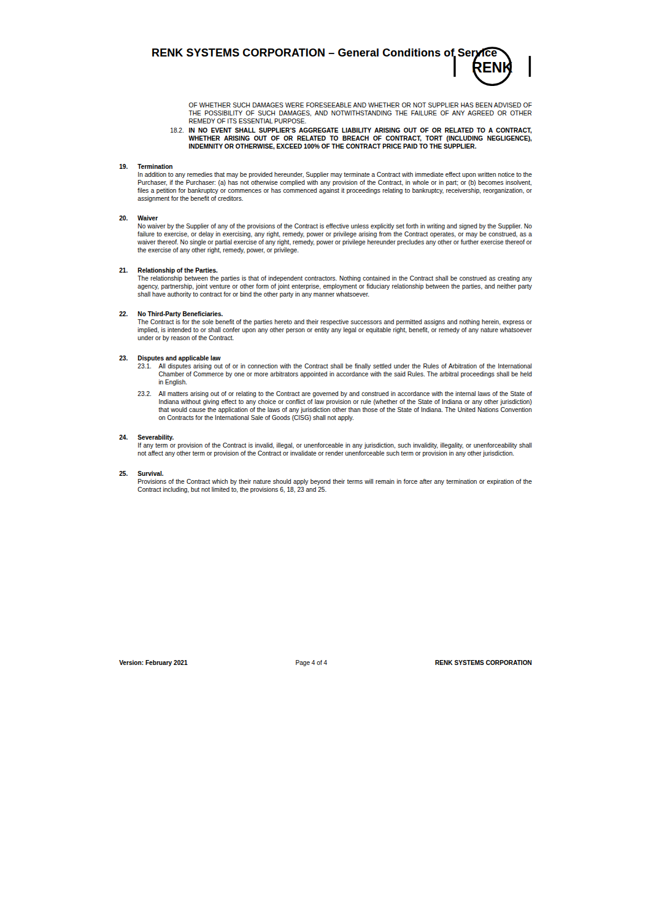RENK SYSTEMS CORPORATION – General Conditions of Service
RENK
OF WHETHER SUCH DAMAGES WERE FORESEEABLE AND WHETHER OR NOT SUPPLIER HAS BEEN ADVISED OF THE POSSIBILITY OF SUCH DAMAGES, AND NOTWITHSTANDING THE FAILURE OF ANY AGREED OR OTHER REMEDY OF ITS ESSENTIAL PURPOSE.
18.2.
IN NO EVENT SHALL SUPPLIER’S AGGREGATE LIABILITY ARISING OUT OF OR RELATED TO A CONTRACT, WHETHER ARISING OUT OF OR RELATED TO BREACH OF CONTRACT, TORT (INCLUDING NEGLIGENCE), INDEMNITY OR OTHERWISE, EXCEED 100% OF THE CONTRACT PRICE PAID TO THE SUPPLIER.
19.
Termination
In addition to any remedies that may be provided hereunder, Supplier may terminate a Contract with immediate effect upon written notice to the Purchaser, if the Purchaser: (a) has not otherwise complied with any provision of the Contract, in whole or in part; or (b) becomes insolvent, files a petition for bankruptcy or commences or has commenced against it proceedings relating to bankruptcy, receivership, reorganization, or assignment for the benefit of creditors.
20.
Waiver
No waiver by the Supplier of any of the provisions of the Contract is effective unless explicitly set forth in writing and signed by the Supplier. No failure to exercise, or delay in exercising, any right, remedy, power or privilege arising from the Contract operates, or may be construed, as a waiver thereof. No single or partial exercise of any right, remedy, power or privilege hereunder precludes any other or further exercise thereof or the exercise of any other right, remedy, power, or privilege.
21.
Relationship of the Parties.
The relationship between the parties is that of independent contractors. Nothing contained in the Contract shall be construed as creating any agency, partnership, joint venture or other form of joint enterprise, employment or fiduciary relationship between the parties, and neither party shall have authority to contract for or bind the other party in any manner whatsoever.
22.
No Third-Party Beneficiaries.
The Contract is for the sole benefit of the parties hereto and their respective successors and permitted assigns and nothing herein, express or implied, is intended to or shall confer upon any other person or entity any legal or equitable right, benefit, or remedy of any nature whatsoever under or by reason of the Contract.
23.
Disputes and applicable law
23.1. All disputes arising out of or in connection with the Contract shall be finally settled under the Rules of Arbitration of the International Chamber of Commerce by one or more arbitrators appointed in accordance with the said Rules. The arbitral proceedings shall be held in English.
23.2. All matters arising out of or relating to the Contract are governed by and construed in accordance with the internal laws of the State of Indiana without giving effect to any choice or conflict of law provision or rule (whether of the State of Indiana or any other jurisdiction) that would cause the application of the laws of any jurisdiction other than those of the State of Indiana. The United Nations Convention on Contracts for the International Sale of Goods (CISG) shall not apply.
24.
Severability.
If any term or provision of the Contract is invalid, illegal, or unenforceable in any jurisdiction, such invalidity, illegality, or unenforceability shall not affect any other term or provision of the Contract or invalidate or render unenforceable such term or provision in any other jurisdiction.
25.
Survival.
Provisions of the Contract which by their nature should apply beyond their terms will remain in force after any termination or expiration of the Contract including, but not limited to, the provisions 6, 18, 23 and 25.
Version: February 2021
Page 4 of 4
RENK SYSTEMS CORPORATION